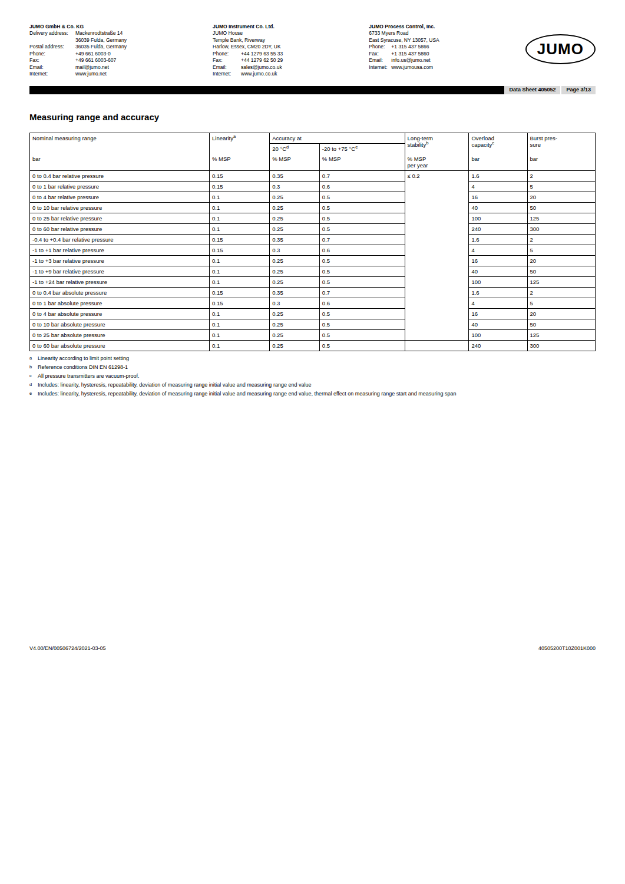JUMO GmbH & Co. KG
Delivery address: Mackenrodtstraße 14
36039 Fulda, Germany
Postal address: 36035 Fulda, Germany
Phone:+49 661 6003-0
Fax:+49 661 6003-607
Email: mail@jumo.net
Internet: www.jumo.net
JUMO Instrument Co. Ltd.
JUMO House
Temple Bank, Riverway
Harlow, Essex, CM20 2DY, UK
Phone:+44 1279 63 55 33
Fax:+44 1279 62 50 29
Email: sales@jumo.co.uk
Internet: www.jumo.co.uk
JUMO Process Control, Inc.
6733 Myers Road
East Syracuse, NY 13057, USA
Phone:+1 315 437 5866
Fax:+1 315 437 5860
Email: info.us@jumo.net
Internet: www.jumousa.com
JUMO
Data Sheet 405052
Page 3/13
Measuring range and accuracy
| Nominal measuring range | Linearity a | Accuracy at | Long-term stability b | Overload capacity c | Burst pres- sure |
| --- | --- | --- | --- | --- | --- |
| 20 °C d | -20 to +75 °C e |
| bar | % MSP | % MSP | % MSP | % MSP per year | bar | bar |
| 0 to 0.4 bar relative pressure | 0.15 | 0.35 | 0.7 | ≤ 0.2 | 1.6 | 2 |
| 0 to 1 bar relative pressure | 0.15 | 0.3 | 0.6 | 4 | 5 |
| 0 to 4 bar relative pressure | 0.1 | 0.25 | 0.5 | 16 | 20 |
| 0 to 10 bar relative pressure | 0.1 | 0.25 | 0.5 | 40 | 50 |
| 0 to 25 bar relative pressure | 0.1 | 0.25 | 0.5 | 100 | 125 |
| 0 to 60 bar relative pressure | 0.1 | 0.25 | 0.5 | 240 | 300 |
| -0.4 to +0.4 bar relative pressure | 0.15 | 0.35 | 0.7 | 1.6 | 2 |
| -1 to +1 bar relative pressure | 0.15 | 0.3 | 0.6 | 4 | 5 |
| -1 to +3 bar relative pressure | 0.1 | 0.25 | 0.5 | 16 | 20 |
| -1 to +9 bar relative pressure | 0.1 | 0.25 | 0.5 | 40 | 50 |
| -1 to +24 bar relative pressure | 0.1 | 0.25 | 0.5 | 100 | 125 |
| 0 to 0.4 bar absolute pressure | 0.15 | 0.35 | 0.7 | 1.6 | 2 |
| 0 to 1 bar absolute pressure | 0.15 | 0.3 | 0.6 | 4 | 5 |
| 0 to 4 bar absolute pressure | 0.1 | 0.25 | 0.5 | 16 | 20 |
| 0 to 10 bar absolute pressure | 0.1 | 0.25 | 0.5 | 40 | 50 |
| 0 to 25 bar absolute pressure | 0.1 | 0.25 | 0.5 | 100 | 125 |
| 0 to 60 bar absolute pressure | 0.1 | 0.25 | 0.5 | | 240 | 300 |
aLinearity according to limit point setting
bReference conditions DIN EN 61298-1
cAll pressure transmitters are vacuum-proof.
dIncludes: linearity, hysteresis, repeatability, deviation of measuring range initial value and measuring range end value
eIncludes: linearity, hysteresis, repeatability, deviation of measuring range initial value and measuring range end value, thermal effect on measuring range start and measuring span
V4.00/EN/00506724/2021-03-05
40505200T10Z001K000